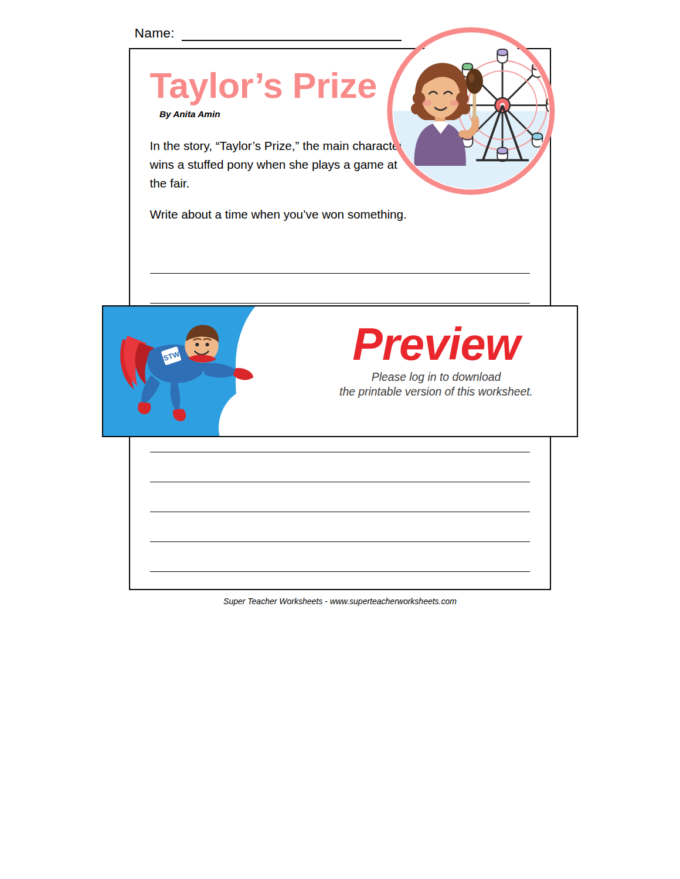Name:
Taylor’s Prize
By Anita Amin
In the story, “Taylor’s Prize,” the main character wins a stuffed pony when she plays a game at the fair.
Write about a time when you’ve won something.
STW
Preview
Please log in to download
the printable version of this worksheet.
Super Teacher Worksheets - www.superteacherworksheets.com